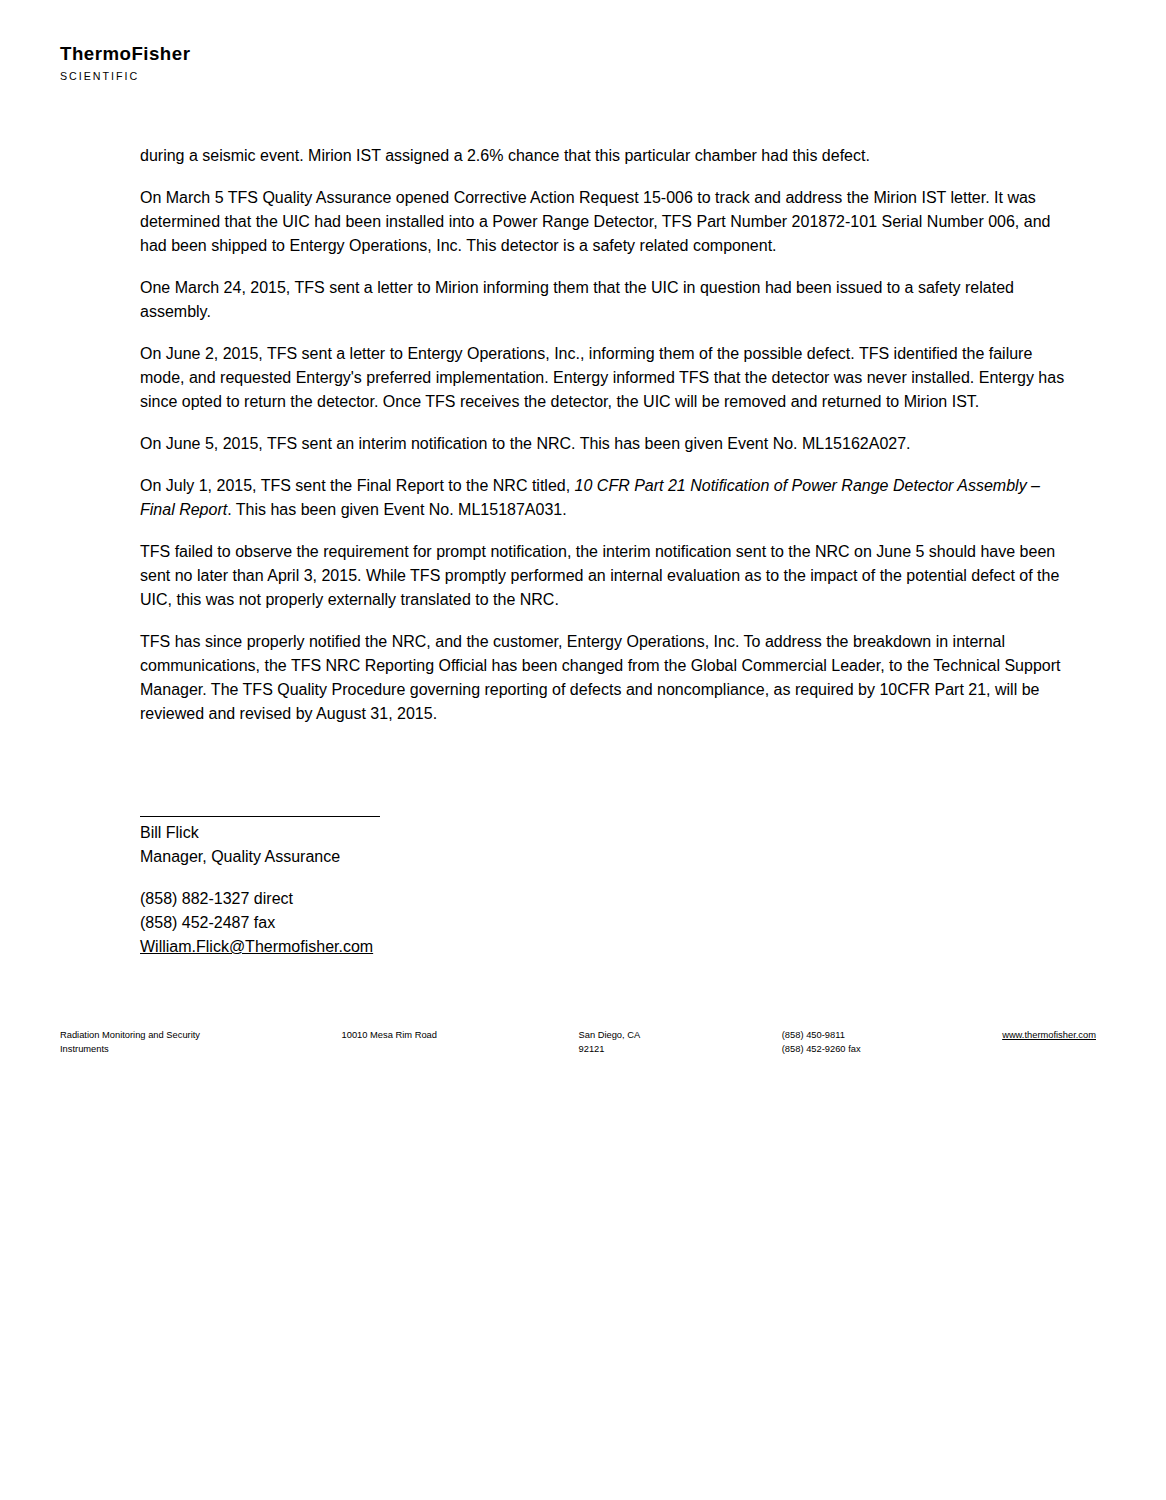ThermoFisher
SCIENTIFIC
during a seismic event. Mirion IST assigned a 2.6% chance that this particular chamber had this defect.
On March 5 TFS Quality Assurance opened Corrective Action Request 15-006 to track and address the Mirion IST letter. It was determined that the UIC had been installed into a Power Range Detector, TFS Part Number 201872-101 Serial Number 006, and had been shipped to Entergy Operations, Inc. This detector is a safety related component.
One March 24, 2015, TFS sent a letter to Mirion informing them that the UIC in question had been issued to a safety related assembly.
On June 2, 2015, TFS sent a letter to Entergy Operations, Inc., informing them of the possible defect. TFS identified the failure mode, and requested Entergy's preferred implementation. Entergy informed TFS that the detector was never installed. Entergy has since opted to return the detector. Once TFS receives the detector, the UIC will be removed and returned to Mirion IST.
On June 5, 2015, TFS sent an interim notification to the NRC. This has been given Event No. ML15162A027.
On July 1, 2015, TFS sent the Final Report to the NRC titled, 10 CFR Part 21 Notification of Power Range Detector Assembly – Final Report. This has been given Event No. ML15187A031.
TFS failed to observe the requirement for prompt notification, the interim notification sent to the NRC on June 5 should have been sent no later than April 3, 2015. While TFS promptly performed an internal evaluation as to the impact of the potential defect of the UIC, this was not properly externally translated to the NRC.
TFS has since properly notified the NRC, and the customer, Entergy Operations, Inc. To address the breakdown in internal communications, the TFS NRC Reporting Official has been changed from the Global Commercial Leader, to the Technical Support Manager. The TFS Quality Procedure governing reporting of defects and noncompliance, as required by 10CFR Part 21, will be reviewed and revised by August 31, 2015.
Bill Flick
Manager, Quality Assurance
(858) 882-1327 direct
(858) 452-2487 fax
William.Flick@Thermofisher.com
Radiation Monitoring and Security
Instruments
10010 Mesa Rim Road
San Diego, CA
92121
(858) 450-9811
(858) 452-9260 fax
www.thermofisher.com